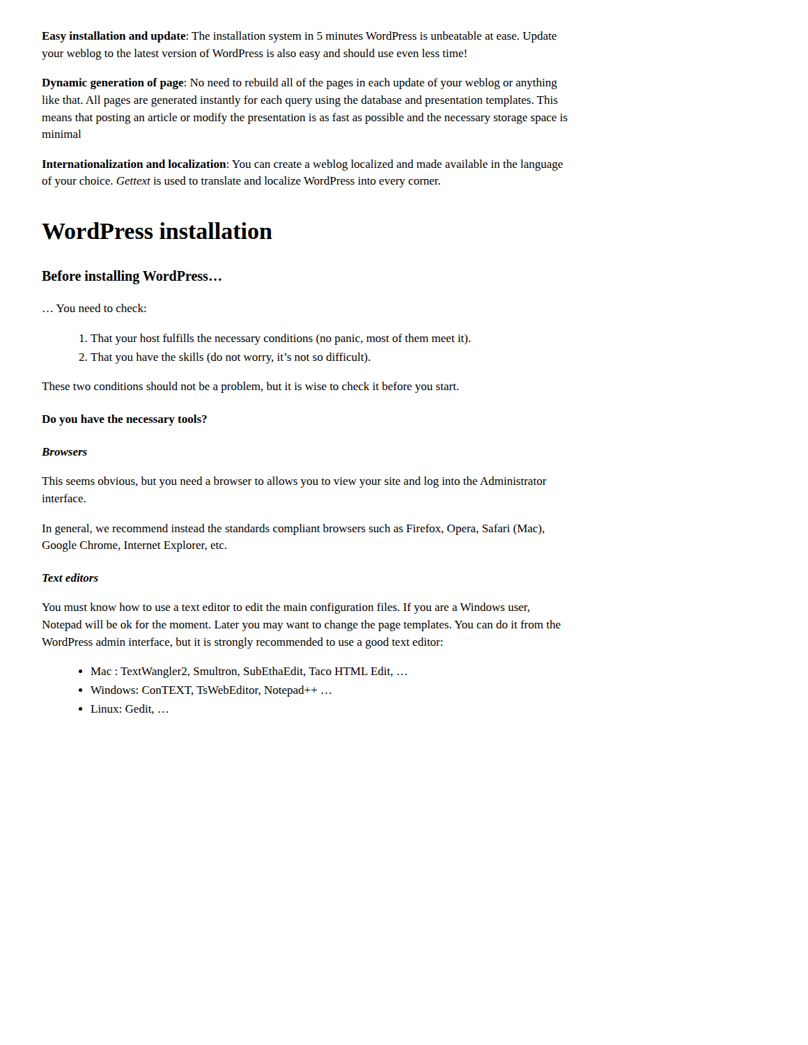Easy installation and update: The installation system in 5 minutes WordPress is unbeatable at ease. Update your weblog to the latest version of WordPress is also easy and should use even less time!
Dynamic generation of page: No need to rebuild all of the pages in each update of your weblog or anything like that. All pages are generated instantly for each query using the database and presentation templates. This means that posting an article or modify the presentation is as fast as possible and the necessary storage space is minimal
Internationalization and localization: You can create a weblog localized and made available in the language of your choice. Gettext is used to translate and localize WordPress into every corner.
WordPress installation
Before installing WordPress…
… You need to check:
That your host fulfills the necessary conditions (no panic, most of them meet it).
That you have the skills (do not worry, it’s not so difficult).
These two conditions should not be a problem, but it is wise to check it before you start.
Do you have the necessary tools?
Browsers
This seems obvious, but you need a browser to allows you to view your site and log into the Administrator interface.
In general, we recommend instead the standards compliant browsers such as Firefox, Opera, Safari (Mac), Google Chrome, Internet Explorer, etc.
Text editors
You must know how to use a text editor to edit the main configuration files. If you are a Windows user, Notepad will be ok for the moment. Later you may want to change the page templates. You can do it from the WordPress admin interface, but it is strongly recommended to use a good text editor:
Mac : TextWangler2, Smultron, SubEthaEdit, Taco HTML Edit, …
Windows: ConTEXT, TsWebEditor, Notepad++ …
Linux: Gedit, …